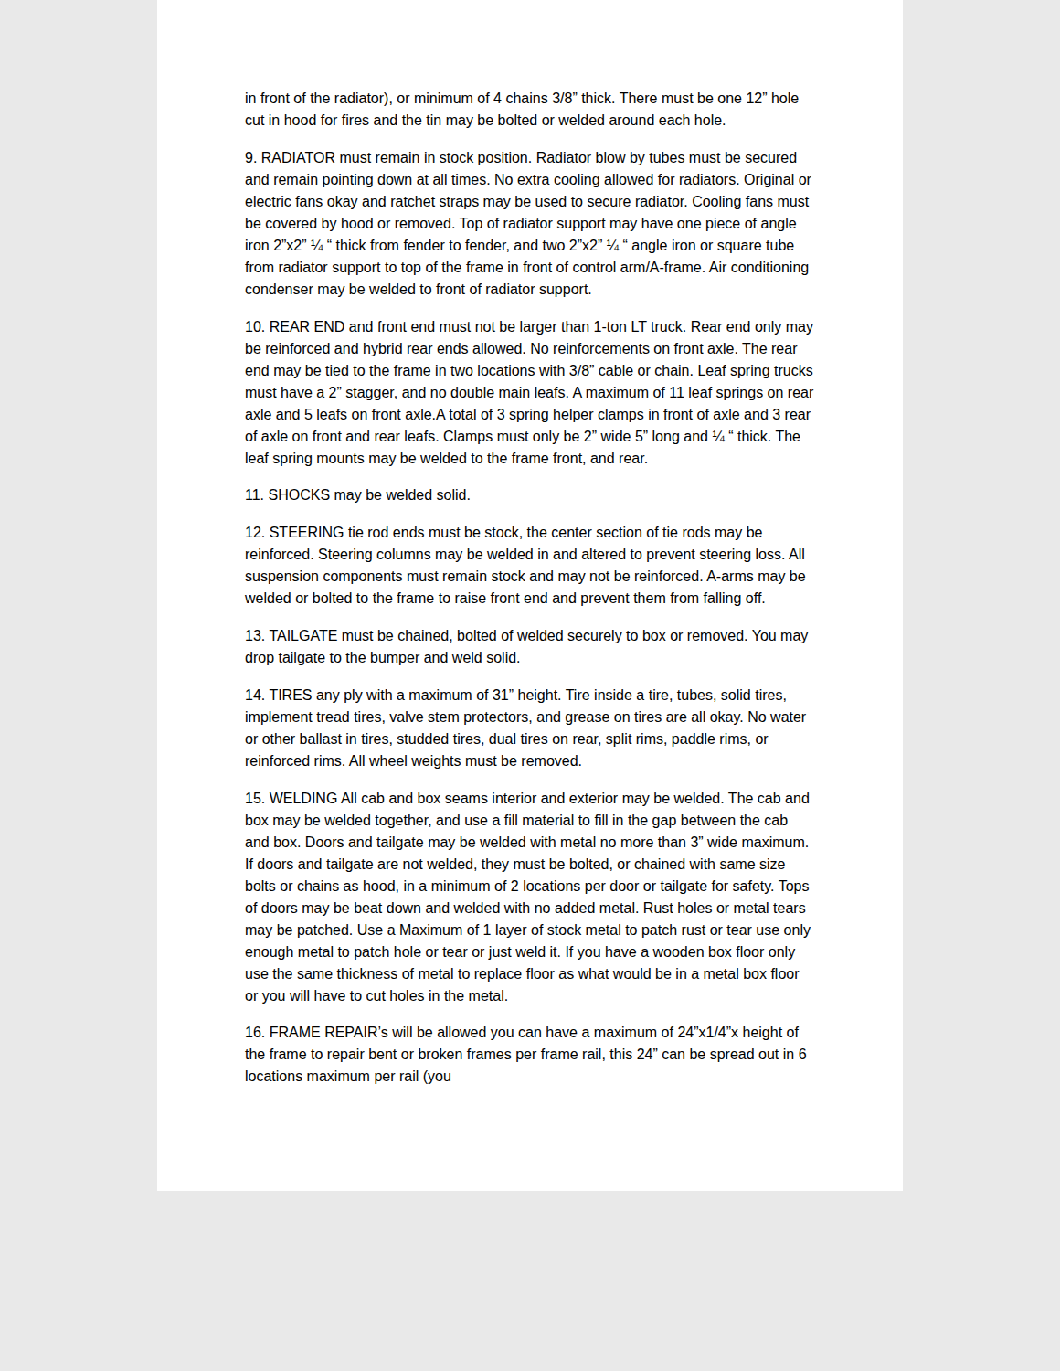in front of the radiator), or minimum of 4 chains 3/8” thick. There must be one 12” hole cut in hood for fires and the tin may be bolted or welded around each hole.
9. RADIATOR must remain in stock position. Radiator blow by tubes must be secured and remain pointing down at all times. No extra cooling allowed for radiators. Original or electric fans okay and ratchet straps may be used to secure radiator. Cooling fans must be covered by hood or removed. Top of radiator support may have one piece of angle iron 2”x2” ¼ “ thick from fender to fender, and two 2”x2” ¼ “ angle iron or square tube from radiator support to top of the frame in front of control arm/A-frame. Air conditioning condenser may be welded to front of radiator support.
10. REAR END and front end must not be larger than 1-ton LT truck. Rear end only may be reinforced and hybrid rear ends allowed. No reinforcements on front axle. The rear end may be tied to the frame in two locations with 3/8” cable or chain. Leaf spring trucks must have a 2” stagger, and no double main leafs. A maximum of 11 leaf springs on rear axle and 5 leafs on front axle.A total of 3 spring helper clamps in front of axle and 3 rear of axle on front and rear leafs. Clamps must only be 2” wide 5” long and ¼ “ thick. The leaf spring mounts may be welded to the frame front, and rear.
11. SHOCKS may be welded solid.
12. STEERING tie rod ends must be stock, the center section of tie rods may be reinforced. Steering columns may be welded in and altered to prevent steering loss. All suspension components must remain stock and may not be reinforced. A-arms may be welded or bolted to the frame to raise front end and prevent them from falling off.
13. TAILGATE must be chained, bolted of welded securely to box or removed. You may drop tailgate to the bumper and weld solid.
14. TIRES any ply with a maximum of 31” height. Tire inside a tire, tubes, solid tires, implement tread tires, valve stem protectors, and grease on tires are all okay. No water or other ballast in tires, studded tires, dual tires on rear, split rims, paddle rims, or reinforced rims. All wheel weights must be removed.
15. WELDING All cab and box seams interior and exterior may be welded. The cab and box may be welded together, and use a fill material to fill in the gap between the cab and box. Doors and tailgate may be welded with metal no more than 3” wide maximum. If doors and tailgate are not welded, they must be bolted, or chained with same size bolts or chains as hood, in a minimum of 2 locations per door or tailgate for safety. Tops of doors may be beat down and welded with no added metal. Rust holes or metal tears may be patched. Use a Maximum of 1 layer of stock metal to patch rust or tear use only enough metal to patch hole or tear or just weld it. If you have a wooden box floor only use the same thickness of metal to replace floor as what would be in a metal box floor or you will have to cut holes in the metal.
16. FRAME REPAIR’s will be allowed you can have a maximum of 24”x1/4”x height of the frame to repair bent or broken frames per frame rail, this 24” can be spread out in 6 locations maximum per rail (you